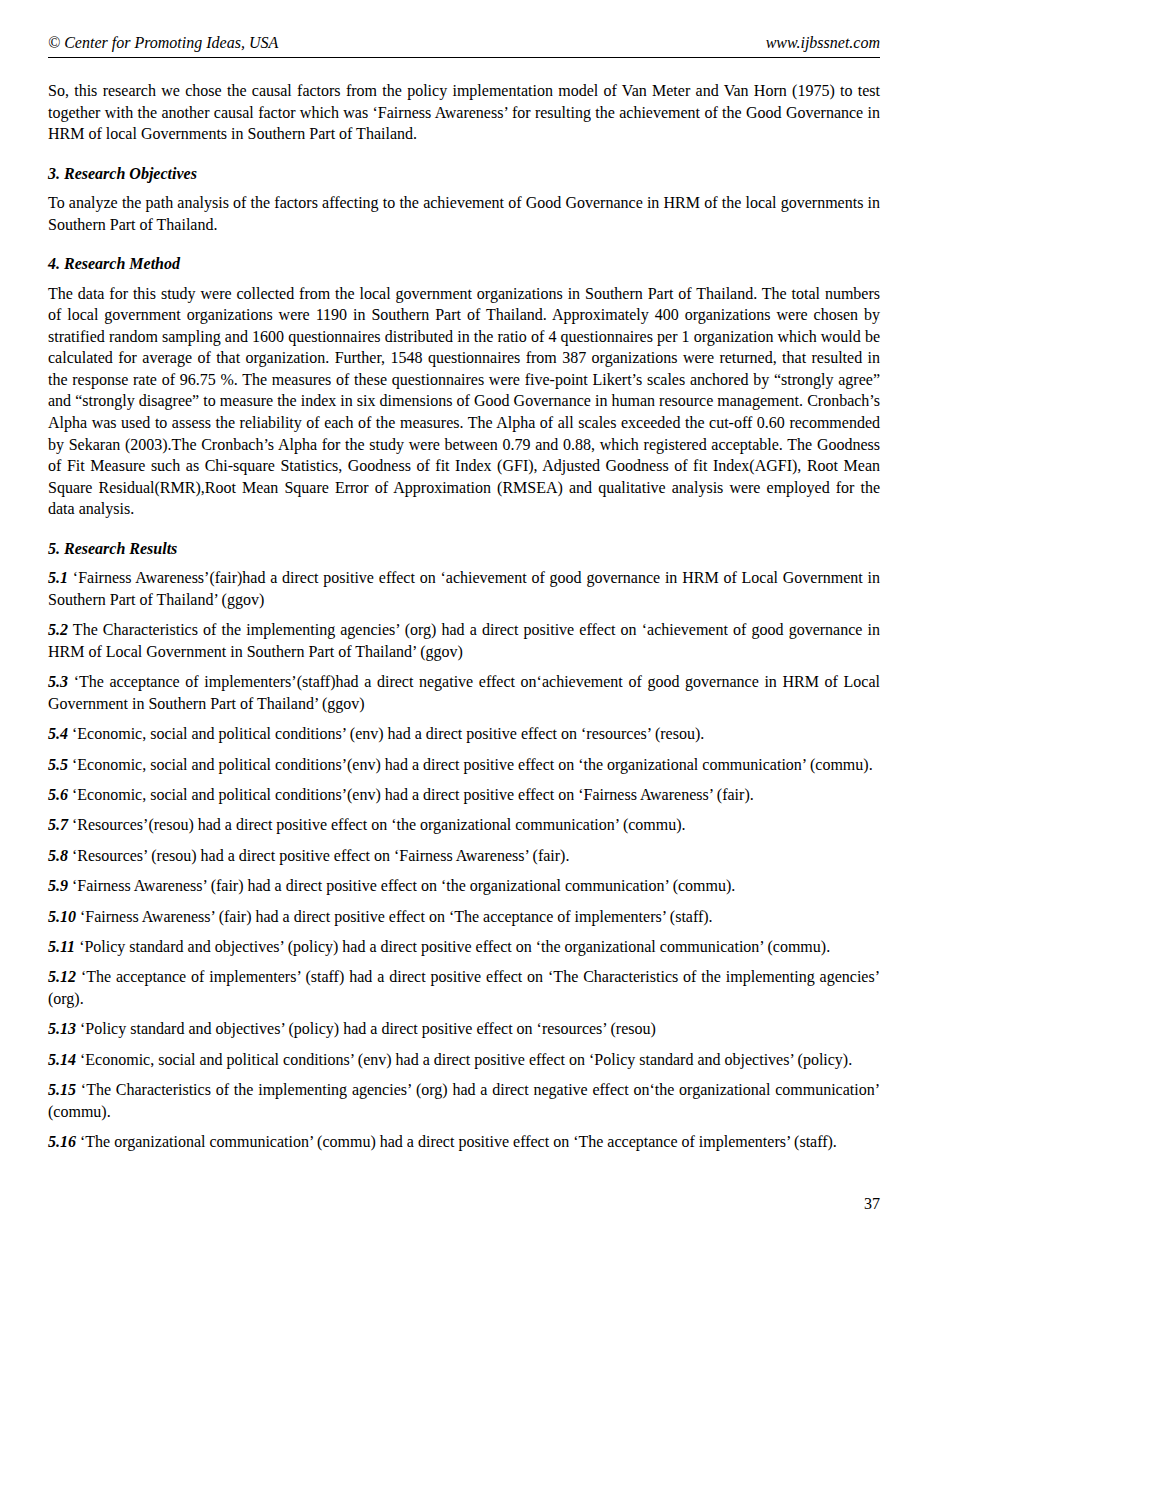© Center for Promoting Ideas, USA www.ijbssnet.com
So, this research we chose the causal factors from the policy implementation model of Van Meter and Van Horn (1975) to test together with the another causal factor which was ‘Fairness Awareness’ for resulting the achievement of the Good Governance in HRM of local Governments in Southern Part of Thailand.
3. Research Objectives
To analyze the path analysis of the factors affecting to the achievement of Good Governance in HRM of the local governments in Southern Part of Thailand.
4. Research Method
The data for this study were collected from the local government organizations in Southern Part of Thailand. The total numbers of local government organizations were 1190 in Southern Part of Thailand. Approximately 400 organizations were chosen by stratified random sampling and 1600 questionnaires distributed in the ratio of 4 questionnaires per 1 organization which would be calculated for average of that organization. Further, 1548 questionnaires from 387 organizations were returned, that resulted in the response rate of 96.75 %. The measures of these questionnaires were five-point Likert’s scales anchored by “strongly agree” and “strongly disagree” to measure the index in six dimensions of Good Governance in human resource management. Cronbach’s Alpha was used to assess the reliability of each of the measures. The Alpha of all scales exceeded the cut-off 0.60 recommended by Sekaran (2003).The Cronbach’s Alpha for the study were between 0.79 and 0.88, which registered acceptable. The Goodness of Fit Measure such as Chi-square Statistics, Goodness of fit Index (GFI), Adjusted Goodness of fit Index(AGFI), Root Mean Square Residual(RMR),Root Mean Square Error of Approximation (RMSEA) and qualitative analysis were employed for the data analysis.
5. Research Results
5.1 ‘Fairness Awareness’(fair)had a direct positive effect on ‘achievement of good governance in HRM of Local Government in Southern Part of Thailand’ (ggov)
5.2 The Characteristics of the implementing agencies’ (org) had a direct positive effect on ‘achievement of good governance in HRM of Local Government in Southern Part of Thailand’ (ggov)
5.3 ‘The acceptance of implementers’(staff)had a direct negative effect on‘achievement of good governance in HRM of Local Government in Southern Part of Thailand’ (ggov)
5.4 ‘Economic, social and political conditions’ (env) had a direct positive effect on ‘resources’ (resou).
5.5 ‘Economic, social and political conditions’(env) had a direct positive effect on ‘the organizational communication’ (commu).
5.6 ‘Economic, social and political conditions’(env) had a direct positive effect on ‘Fairness Awareness’ (fair).
5.7 ‘Resources’(resou) had a direct positive effect on ‘the organizational communication’ (commu).
5.8 ‘Resources’ (resou) had a direct positive effect on ‘Fairness Awareness’ (fair).
5.9 ‘Fairness Awareness’ (fair) had a direct positive effect on ‘the organizational communication’ (commu).
5.10 ‘Fairness Awareness’ (fair) had a direct positive effect on ‘The acceptance of implementers’ (staff).
5.11 ‘Policy standard and objectives’ (policy) had a direct positive effect on ‘the organizational communication’ (commu).
5.12 ‘The acceptance of implementers’ (staff) had a direct positive effect on ‘The Characteristics of the implementing agencies’ (org).
5.13 ‘Policy standard and objectives’ (policy) had a direct positive effect on ‘resources’ (resou)
5.14 ‘Economic, social and political conditions’ (env) had a direct positive effect on ‘Policy standard and objectives’ (policy).
5.15 ‘The Characteristics of the implementing agencies’ (org) had a direct negative effect on‘the organizational communication’ (commu).
5.16 ‘The organizational communication’ (commu) had a direct positive effect on ‘The acceptance of implementers’ (staff).
37